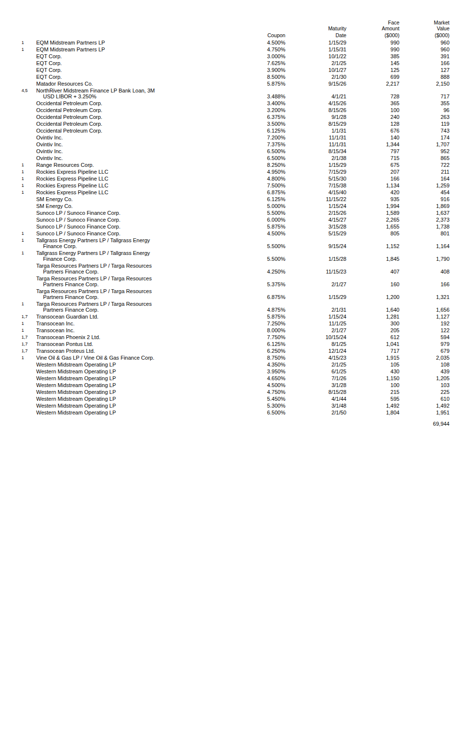| | | | Maturity | Face Amount | Market Value |
| --- | --- | --- | --- | --- | --- |
| | | Coupon | Date | ($000) | ($000) |
| 1 | EQM Midstream Partners LP | 4.500% | 1/15/29 | 990 | 960 |
| 1 | EQM Midstream Partners LP | 4.750% | 1/15/31 | 990 | 960 |
| | EQT Corp. | 3.000% | 10/1/22 | 385 | 391 |
| | EQT Corp. | 7.625% | 2/1/25 | 145 | 166 |
| | EQT Corp. | 3.900% | 10/1/27 | 125 | 127 |
| | EQT Corp. | 8.500% | 2/1/30 | 699 | 888 |
| | Matador Resources Co. | 5.875% | 9/15/26 | 2,217 | 2,150 |
| 4,5 | NorthRiver Midstream Finance LP Bank Loan, 3M USD LIBOR + 3.250% | 3.488% | 4/1/21 | 728 | 717 |
| | Occidental Petroleum Corp. | 3.400% | 4/15/26 | 365 | 355 |
| | Occidental Petroleum Corp. | 3.200% | 8/15/26 | 100 | 96 |
| | Occidental Petroleum Corp. | 6.375% | 9/1/28 | 240 | 263 |
| | Occidental Petroleum Corp. | 3.500% | 8/15/29 | 128 | 119 |
| | Occidental Petroleum Corp. | 6.125% | 1/1/31 | 676 | 743 |
| | Ovintiv Inc. | 7.200% | 11/1/31 | 140 | 174 |
| | Ovintiv Inc. | 7.375% | 11/1/31 | 1,344 | 1,707 |
| | Ovintiv Inc. | 6.500% | 8/15/34 | 797 | 952 |
| | Ovintiv Inc. | 6.500% | 2/1/38 | 715 | 865 |
| 1 | Range Resources Corp. | 8.250% | 1/15/29 | 675 | 722 |
| 1 | Rockies Express Pipeline LLC | 4.950% | 7/15/29 | 207 | 211 |
| 1 | Rockies Express Pipeline LLC | 4.800% | 5/15/30 | 166 | 164 |
| 1 | Rockies Express Pipeline LLC | 7.500% | 7/15/38 | 1,134 | 1,259 |
| 1 | Rockies Express Pipeline LLC | 6.875% | 4/15/40 | 420 | 454 |
| | SM Energy Co. | 6.125% | 11/15/22 | 935 | 916 |
| | SM Energy Co. | 5.000% | 1/15/24 | 1,994 | 1,869 |
| | Sunoco LP / Sunoco Finance Corp. | 5.500% | 2/15/26 | 1,589 | 1,637 |
| | Sunoco LP / Sunoco Finance Corp. | 6.000% | 4/15/27 | 2,265 | 2,373 |
| | Sunoco LP / Sunoco Finance Corp. | 5.875% | 3/15/28 | 1,655 | 1,738 |
| 1 | Sunoco LP / Sunoco Finance Corp. | 4.500% | 5/15/29 | 805 | 801 |
| 1 | Tallgrass Energy Partners LP / Tallgrass Energy Finance Corp. | 5.500% | 9/15/24 | 1,152 | 1,164 |
| 1 | Tallgrass Energy Partners LP / Tallgrass Energy Finance Corp. | 5.500% | 1/15/28 | 1,845 | 1,790 |
| | Targa Resources Partners LP / Targa Resources Partners Finance Corp. | 4.250% | 11/15/23 | 407 | 408 |
| | Targa Resources Partners LP / Targa Resources Partners Finance Corp. | 5.375% | 2/1/27 | 160 | 166 |
| | Targa Resources Partners LP / Targa Resources Partners Finance Corp. | 6.875% | 1/15/29 | 1,200 | 1,321 |
| 1 | Targa Resources Partners LP / Targa Resources Partners Finance Corp. | 4.875% | 2/1/31 | 1,640 | 1,656 |
| 1,7 | Transocean Guardian Ltd. | 5.875% | 1/15/24 | 1,281 | 1,127 |
| 1 | Transocean Inc. | 7.250% | 11/1/25 | 300 | 192 |
| 1 | Transocean Inc. | 8.000% | 2/1/27 | 205 | 122 |
| 1,7 | Transocean Phoenix 2 Ltd. | 7.750% | 10/15/24 | 612 | 594 |
| 1,7 | Transocean Pontus Ltd. | 6.125% | 8/1/25 | 1,041 | 979 |
| 1,7 | Transocean Proteus Ltd. | 6.250% | 12/1/24 | 717 | 679 |
| 1 | Vine Oil & Gas LP / Vine Oil & Gas Finance Corp. | 8.750% | 4/15/23 | 1,915 | 2,035 |
| | Western Midstream Operating LP | 4.350% | 2/1/25 | 105 | 108 |
| | Western Midstream Operating LP | 3.950% | 6/1/25 | 430 | 439 |
| | Western Midstream Operating LP | 4.650% | 7/1/26 | 1,150 | 1,205 |
| | Western Midstream Operating LP | 4.500% | 3/1/28 | 100 | 103 |
| | Western Midstream Operating LP | 4.750% | 8/15/28 | 215 | 225 |
| | Western Midstream Operating LP | 5.450% | 4/1/44 | 595 | 610 |
| | Western Midstream Operating LP | 5.300% | 3/1/48 | 1,492 | 1,492 |
| | Western Midstream Operating LP | 6.500% | 2/1/50 | 1,804 | 1,951 |
| | 69,944 |